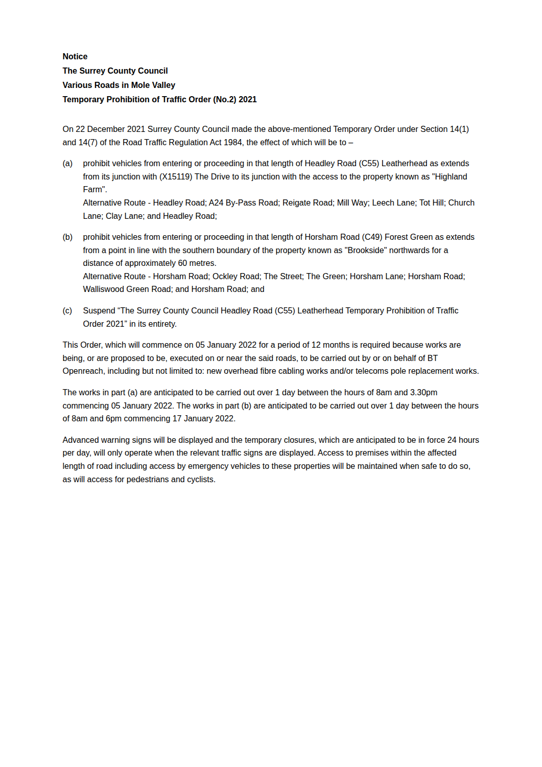Notice
The Surrey County Council
Various Roads in Mole Valley
Temporary Prohibition of Traffic Order (No.2) 2021
On 22 December 2021 Surrey County Council made the above-mentioned Temporary Order under Section 14(1) and 14(7) of the Road Traffic Regulation Act 1984, the effect of which will be to –
(a) prohibit vehicles from entering or proceeding in that length of Headley Road (C55) Leatherhead as extends from its junction with (X15119) The Drive to its junction with the access to the property known as "Highland Farm". Alternative Route - Headley Road; A24 By-Pass Road; Reigate Road; Mill Way; Leech Lane; Tot Hill; Church Lane; Clay Lane; and Headley Road;
(b) prohibit vehicles from entering or proceeding in that length of Horsham Road (C49) Forest Green as extends from a point in line with the southern boundary of the property known as "Brookside" northwards for a distance of approximately 60 metres. Alternative Route - Horsham Road; Ockley Road; The Street; The Green; Horsham Lane; Horsham Road; Walliswood Green Road; and Horsham Road; and
(c) Suspend “The Surrey County Council Headley Road (C55) Leatherhead Temporary Prohibition of Traffic Order 2021” in its entirety.
This Order, which will commence on 05 January 2022 for a period of 12 months is required because works are being, or are proposed to be, executed on or near the said roads, to be carried out by or on behalf of BT Openreach, including but not limited to: new overhead fibre cabling works and/or telecoms pole replacement works.
The works in part (a) are anticipated to be carried out over 1 day between the hours of 8am and 3.30pm commencing 05 January 2022. The works in part (b) are anticipated to be carried out over 1 day between the hours of 8am and 6pm commencing 17 January 2022.
Advanced warning signs will be displayed and the temporary closures, which are anticipated to be in force 24 hours per day, will only operate when the relevant traffic signs are displayed. Access to premises within the affected length of road including access by emergency vehicles to these properties will be maintained when safe to do so, as will access for pedestrians and cyclists.